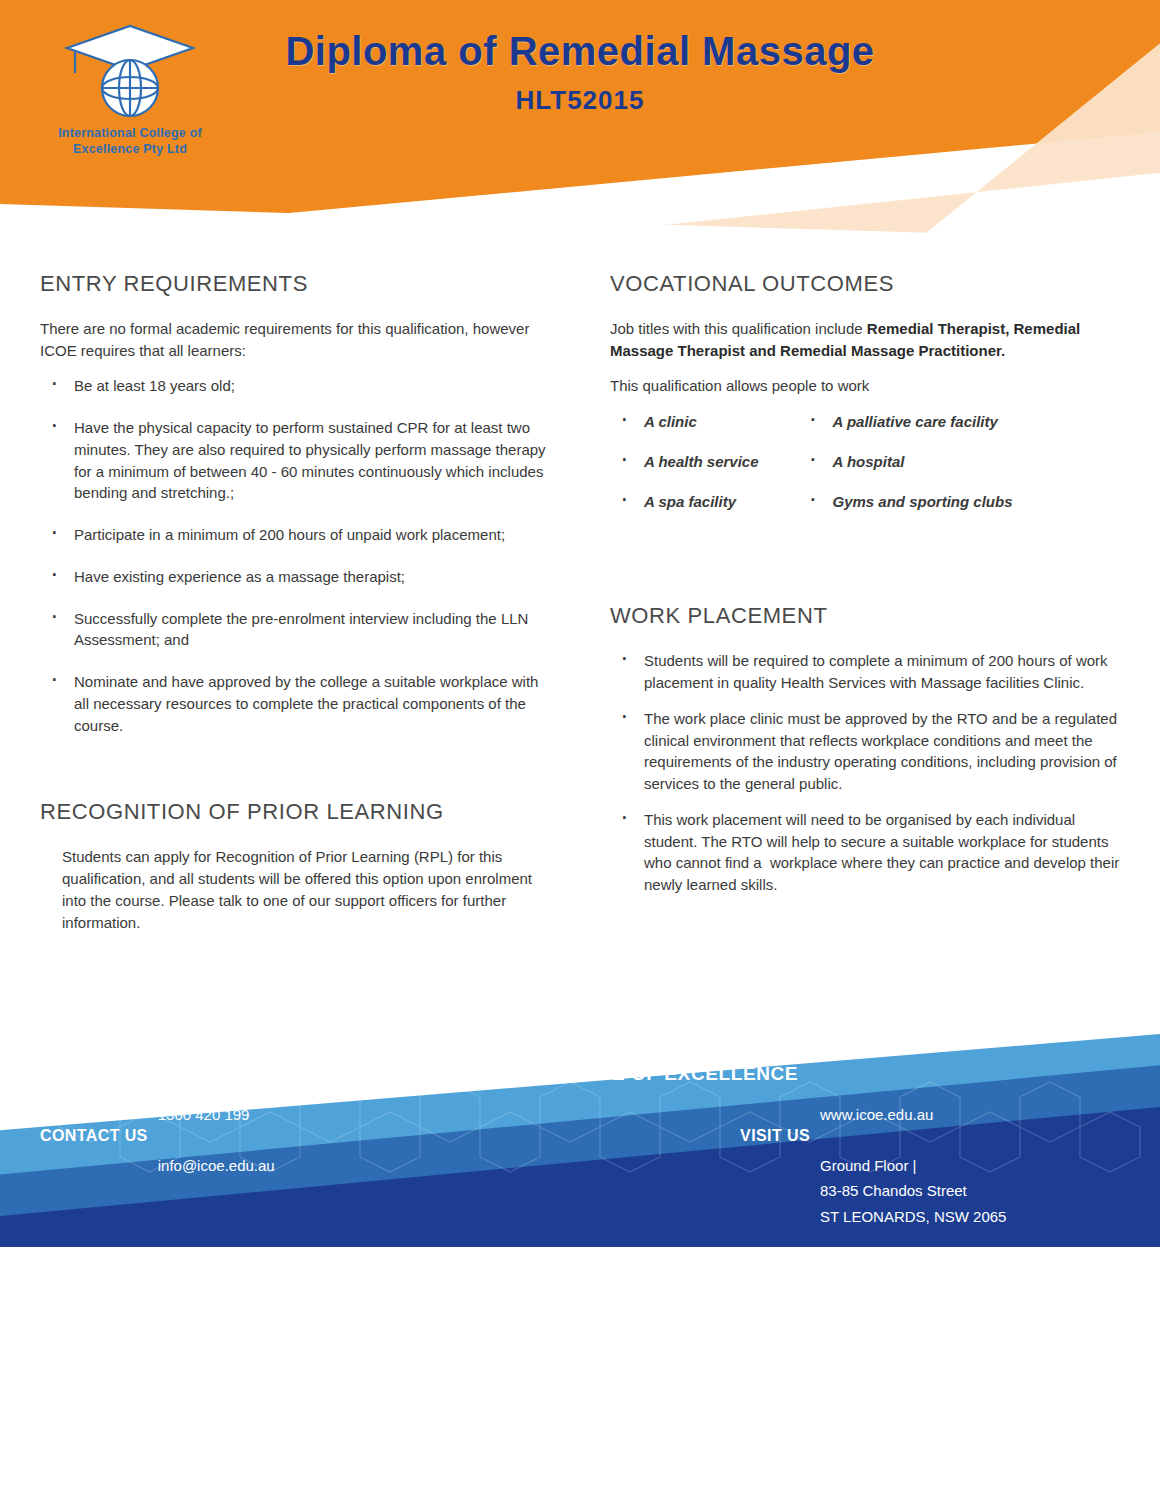International College of
Excellence Pty Ltd
Diploma of Remedial Massage
HLT52015
ENTRY REQUIREMENTS
There are no formal academic requirements for this qualification, however ICOE requires that all learners:
Be at least 18 years old;
Have the physical capacity to perform sustained CPR for at least two minutes. They are also required to physically perform massage therapy for a minimum of between 40 - 60 minutes continuously which includes bending and stretching.;
Participate in a minimum of 200 hours of unpaid work placement;
Have existing experience as a massage therapist;
Successfully complete the pre-enrolment interview including the LLN Assessment; and
Nominate and have approved by the college a suitable workplace with all necessary resources to complete the practical components of the course.
RECOGNITION OF PRIOR LEARNING
Students can apply for Recognition of Prior Learning (RPL) for this qualification, and all students will be offered this option upon enrolment into the course. Please talk to one of our support officers for further information.
VOCATIONAL OUTCOMES
Job titles with this qualification include Remedial Therapist, Remedial Massage Therapist and Remedial Massage Practitioner.
This qualification allows people to work
A clinic
A health service
A spa facility
A palliative care facility
A hospital
Gyms and sporting clubs
WORK PLACEMENT
Students will be required to complete a minimum of 200 hours of work placement in quality Health Services with Massage facilities Clinic.
The work place clinic must be approved by the RTO and be a regulated clinical environment that reflects workplace conditions and meet the requirements of the industry operating conditions, including provision of services to the general public.
This work placement will need to be organised by each individual student. The RTO will help to secure a suitable workplace for students who cannot find a workplace where they can practice and develop their newly learned skills.
INTERNATIONAL COLLEGE OF EXCELLENCE
CONTACT US
1300 420 199
info@icoe.edu.au
VISIT US
www.icoe.edu.au
Ground Floor |
83-85 Chandos Street
ST LEONARDS, NSW 2065